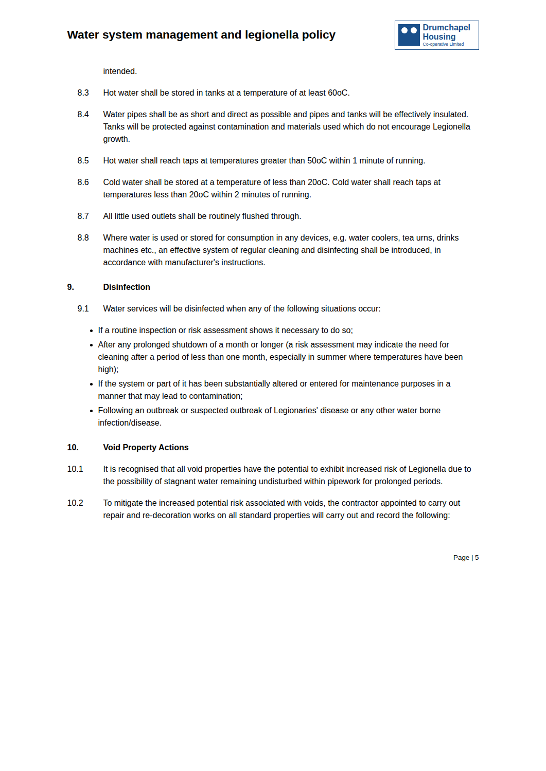Water system management and legionella policy
Drumchapel Housing Co-operative Limited
intended.
8.3
Hot water shall be stored in tanks at a temperature of at least 60oC.
8.4
Water pipes shall be as short and direct as possible and pipes and tanks will be effectively insulated. Tanks will be protected against contamination and materials used which do not encourage Legionella growth.
8.5
Hot water shall reach taps at temperatures greater than 50oC within 1 minute of running.
8.6
Cold water shall be stored at a temperature of less than 20oC. Cold water shall reach taps at temperatures less than 20oC within 2 minutes of running.
8.7
All little used outlets shall be routinely flushed through.
8.8
Where water is used or stored for consumption in any devices, e.g. water coolers, tea urns, drinks machines etc., an effective system of regular cleaning and disinfecting shall be introduced, in accordance with manufacturer's instructions.
9.
Disinfection
9.1
Water services will be disinfected when any of the following situations occur:
If a routine inspection or risk assessment shows it necessary to do so;
After any prolonged shutdown of a month or longer (a risk assessment may indicate the need for cleaning after a period of less than one month, especially in summer where temperatures have been high);
If the system or part of it has been substantially altered or entered for maintenance purposes in a manner that may lead to contamination;
Following an outbreak or suspected outbreak of Legionaries' disease or any other water borne infection/disease.
10.
Void Property Actions
10.1
It is recognised that all void properties have the potential to exhibit increased risk of Legionella due to the possibility of stagnant water remaining undisturbed within pipework for prolonged periods.
10.2
To mitigate the increased potential risk associated with voids, the contractor appointed to carry out repair and re-decoration works on all standard properties will carry out and record the following:
Page | 5